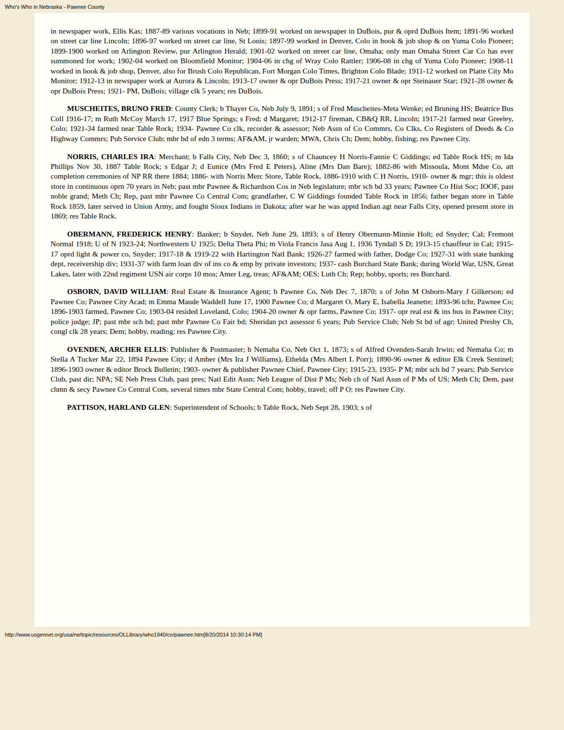Who's Who in Nebraska - Pawnee County
in newspaper work, Ellis Kas; 1887-89 various vocations in Neb; 1899-91 worked on newspaper in DuBois, pur & oprd DuBois Item; 1891-96 worked on street car line Lincoln; 1896-97 worked on street car line, St Louis; 1897-99 worked in Denver, Colo in book & job shop & on Yuma Colo Pioneer; 1899-1900 worked on Arlington Review, pur Arlington Herald; 1901-02 worked on street car line, Omaha; only man Omaha Street Car Co has ever summoned for work; 1902-04 worked on Bloomfield Monitor; 1904-06 in chg of Wray Colo Rattler; 1906-08 in chg of Yuma Colo Pioneer; 1908-11 worked in book & job shop, Denver, also for Brush Colo Republican, Fort Morgan Colo Times, Brighton Colo Blade; 1911-12 worked on Platte City Mo Monitor; 1912-13 in newspaper work at Aurora & Lincoln; 1913-17 owner & opr DuBois Press; 1917-21 owner & opr Steinauer Star; 1921-28 owner & opr DuBois Press; 1921- PM, DuBois; village clk 5 years; res DuBois.
MUSCHEITES, BRUNO FRED: County Clerk; b Thayer Co, Neb July 9, 1891; s of Fred Muscheites-Meta Wenke; ed Bruning HS; Beatrice Bus Coll 1916-17; m Ruth McCoy March 17, 1917 Blue Springs; s Fred; d Margaret; 1912-17 fireman, CB&Q RR, Lincoln; 1917-21 farmed near Greeley, Colo; 1921-34 farmed near Table Rock; 1934- Pawnee Co clk, recorder & assessor; Neb Assn of Co Commrs, Co Clks, Co Registers of Deeds & Co Highway Commrs; Pub Service Club; mbr bd of edn 3 terms; AF&AM, jr warden; MWA, Chris Ch; Dem; hobby, fishing; res Pawnee City.
NORRIS, CHARLES IRA: Merchant; b Falls City, Neb Dec 3, 1860; s of Chauncey H Norris-Fannie C Giddings; ed Table Rock HS; m Ida Phillips Nov 30, 1887 Table Rock; s Edgar J; d Eunice (Mrs Fred E Peters), Aline (Mrs Dan Bare); 1882-86 with Missoula, Mont Mdse Co, att completion ceremonies of NP RR there 1884; 1886- with Norris Merc Store, Table Rock, 1886-1910 with C H Norris, 1910- owner & mgr; this is oldest store in continuous oprn 70 years in Neb; past mbr Pawnee & Richardson Cos in Neb legislature; mbr sch bd 33 years; Pawnee Co Hist Soc; IOOF, past noble grand; Meth Ch; Rep, past mbr Pawnee Co Central Com; grandfather, C W Giddings founded Table Rock in 1856; father began store in Table Rock 1859, later served in Union Army, and fought Sioux Indians in Dakota; after war he was apptd Indian agt near Falls City, opened present store in 1869; res Table Rock.
OBERMANN, FREDERICK HENRY: Banker; b Snyder, Neb June 29, 1893; s of Henry Obermann-Minnie Holt; ed Snyder; Cal; Fremont Normal 1918; U of N 1923-24; Northwestern U 1925; Delta Theta Phi; m Viola Francis Jasa Aug 1, 1936 Tyndall S D; 1913-15 chauffeur in Cal; 1915-17 oprd light & power co, Snyder; 1917-18 & 1919-22 with Hartington Natl Bank; 1926-27 farmed with father, Dodge Co; 1927-31 with state banking dept, receivership div; 1931-37 with farm loan div of ins co & emp by private investors; 1937- cash Burchard State Bank; during World War, USN, Great Lakes, later with 22nd regiment USN air corps 10 mos; Amer Leg, treas; AF&AM; OES; Luth Ch; Rep; hobby, sports; res Burchard.
OSBORN, DAVID WILLIAM: Real Estate & Insurance Agent; b Pawnee Co, Neb Dec 7, 1870; s of John M Osborn-Mary J Gilkerson; ed Pawnee Co; Pawnee City Acad; m Emma Maude Waddell June 17, 1900 Pawnee Co; d Margaret O, Mary E, Isabella Jeanette; 1893-96 tchr, Pawnee Co; 1896-1903 farmed, Pawnee Co; 1903-04 resided Loveland, Colo; 1904-20 owner & opr farms, Pawnee Co; 1917- opr real est & ins bus in Pawnee City; police judge; JP; past mbr sch bd; past mbr Pawnee Co Fair bd; Sheridan pct assessor 6 years; Pub Service Club; Neb St bd of agr; United Presby Ch, congl clk 28 years; Dem; hobby, reading; res Pawnee City.
OVENDEN, ARCHER ELLIS: Publisher & Postmaster; b Nemaha Co, Neb Oct 1, 1873; s of Alfred Ovenden-Sarah Irwin; ed Nemaha Co; m Stella A Tucker Mar 22, 1894 Pawnee City; d Amber (Mrs Ira J Williams), Ethelda (Mrs Albert L Porr); 1890-96 owner & editor Elk Creek Sentinel; 1896-1903 owner & editor Brock Bulletin; 1903- owner & publisher Pawnee Chief, Pawnee City; 1915-23, 1935- P M; mbr sch bd 7 years; Pub Service Club, past dir; NPA; SE Neb Press Club, past pres; Natl Edit Assn; Neb League of Dist P Ms; Neb ch of Natl Assn of P Ms of US; Meth Ch; Dem, past chmn & secy Pawnee Co Central Com, several times mbr State Central Com; hobby, travel; off P O; res Pawnee City.
PATTISON, HARLAND GLEN: Superintendent of Schools; b Table Rock, Neb Sept 28, 1903; s of
http://www.usgennet.org/usa/ne/topic/resources/OLLibrary/who1940/co/pawnee.htm[8/20/2014 10:30:14 PM]